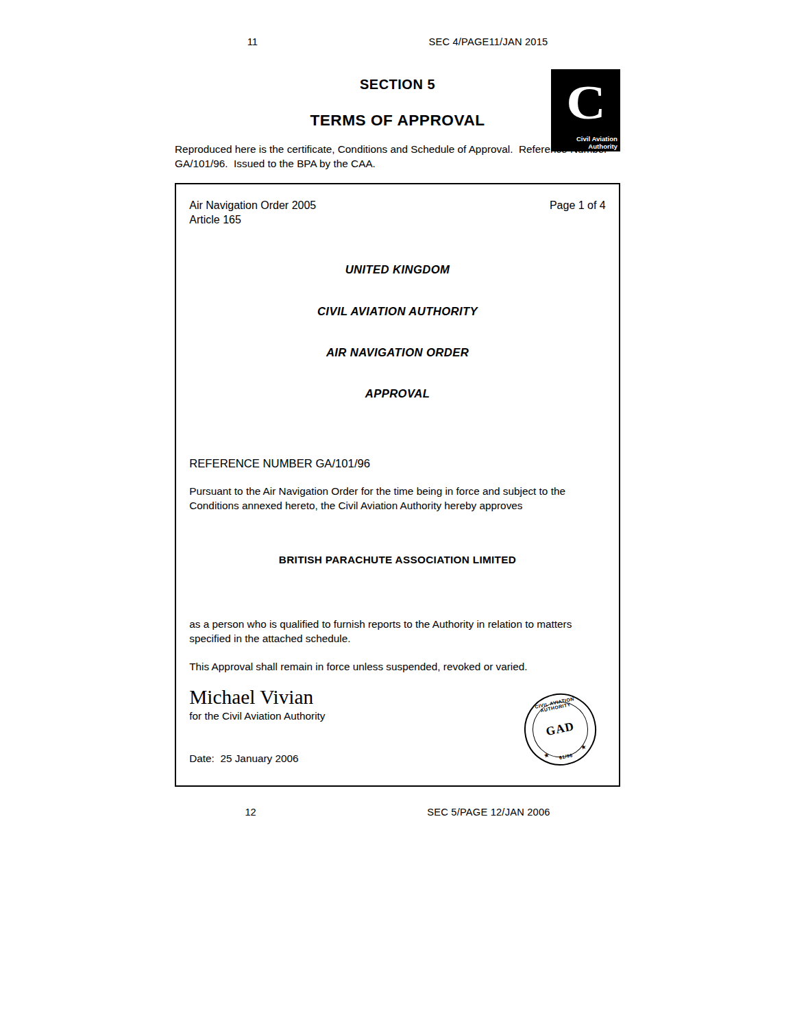11 SEC 4/PAGE11/JAN 2015
C
Civil Aviation
Authority
SECTION 5
TERMS OF APPROVAL
Reproduced here is the certificate, Conditions and Schedule of Approval. Reference Number GA/101/96. Issued to the BPA by the CAA.
Air Navigation Order 2005
Article 165
Page 1 of 4
UNITED KINGDOM
CIVIL AVIATION AUTHORITY
AIR NAVIGATION ORDER
APPROVAL
REFERENCE NUMBER GA/101/96
Pursuant to the Air Navigation Order for the time being in force and subject to the Conditions annexed hereto, the Civil Aviation Authority hereby approves
BRITISH PARACHUTE ASSOCIATION LIMITED
as a person who is qualified to furnish reports to the Authority in relation to matters specified in the attached schedule.
This Approval shall remain in force unless suspended, revoked or varied.
Michael Vivian
for the Civil Aviation Authority
Date: 25 January 2006
CIVIL AVIATION AUTHORITY
GAD
61/96
★
★
12 SEC 5/PAGE 12/JAN 2006